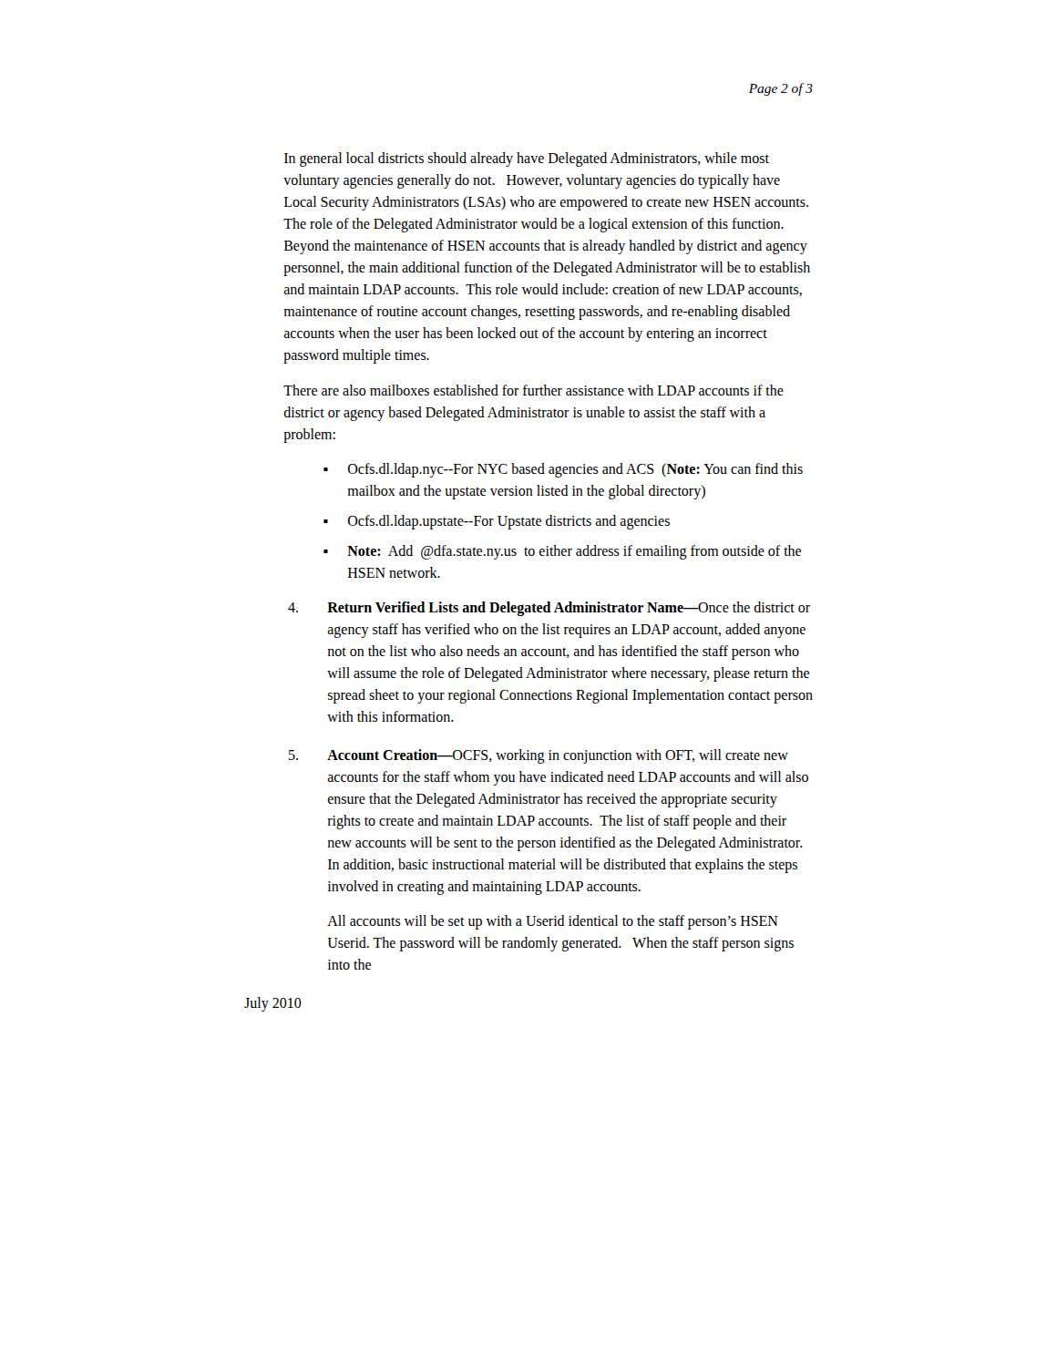Page 2 of 3
In general local districts should already have Delegated Administrators, while most voluntary agencies generally do not. However, voluntary agencies do typically have Local Security Administrators (LSAs) who are empowered to create new HSEN accounts. The role of the Delegated Administrator would be a logical extension of this function. Beyond the maintenance of HSEN accounts that is already handled by district and agency personnel, the main additional function of the Delegated Administrator will be to establish and maintain LDAP accounts. This role would include: creation of new LDAP accounts, maintenance of routine account changes, resetting passwords, and re-enabling disabled accounts when the user has been locked out of the account by entering an incorrect password multiple times.
There are also mailboxes established for further assistance with LDAP accounts if the district or agency based Delegated Administrator is unable to assist the staff with a problem:
Ocfs.dl.ldap.nyc--For NYC based agencies and ACS (Note: You can find this mailbox and the upstate version listed in the global directory)
Ocfs.dl.ldap.upstate--For Upstate districts and agencies
Note: Add @dfa.state.ny.us to either address if emailing from outside of the HSEN network.
Return Verified Lists and Delegated Administrator Name—Once the district or agency staff has verified who on the list requires an LDAP account, added anyone not on the list who also needs an account, and has identified the staff person who will assume the role of Delegated Administrator where necessary, please return the spread sheet to your regional Connections Regional Implementation contact person with this information.
Account Creation—OCFS, working in conjunction with OFT, will create new accounts for the staff whom you have indicated need LDAP accounts and will also ensure that the Delegated Administrator has received the appropriate security rights to create and maintain LDAP accounts. The list of staff people and their new accounts will be sent to the person identified as the Delegated Administrator. In addition, basic instructional material will be distributed that explains the steps involved in creating and maintaining LDAP accounts.
All accounts will be set up with a Userid identical to the staff person’s HSEN Userid. The password will be randomly generated. When the staff person signs into the
July 2010